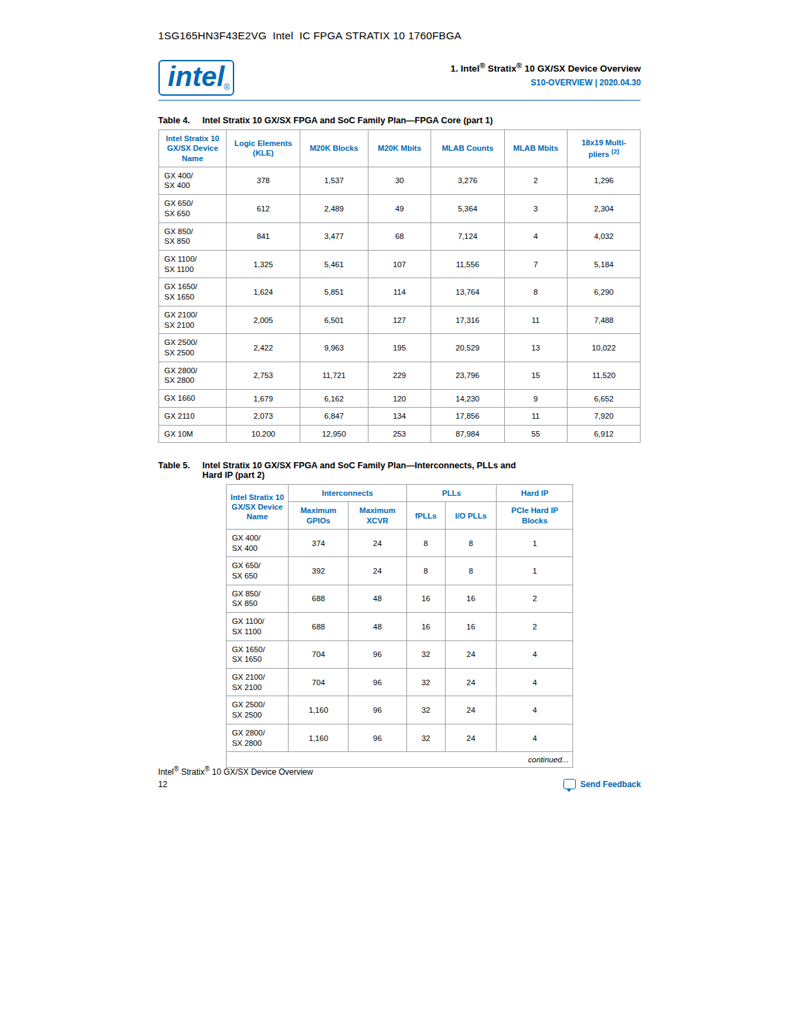1SG165HN3F43E2VG Intel IC FPGA STRATIX 10 1760FBGA
intel®
1. Intel® Stratix® 10 GX/SX Device Overview
S10-OVERVIEW | 2020.04.30
Table 4. Intel Stratix 10 GX/SX FPGA and SoC Family Plan—FPGA Core (part 1)
| Intel Stratix 10 GX/SX Device Name | Logic Elements (KLE) | M20K Blocks | M20K Mbits | MLAB Counts | MLAB Mbits | 18x19 Multi- pliers (2) |
| --- | --- | --- | --- | --- | --- | --- |
| GX 400/ SX 400 | 378 | 1,537 | 30 | 3,276 | 2 | 1,296 |
| GX 650/ SX 650 | 612 | 2,489 | 49 | 5,364 | 3 | 2,304 |
| GX 850/ SX 850 | 841 | 3,477 | 68 | 7,124 | 4 | 4,032 |
| GX 1100/ SX 1100 | 1,325 | 5,461 | 107 | 11,556 | 7 | 5,184 |
| GX 1650/ SX 1650 | 1,624 | 5,851 | 114 | 13,764 | 8 | 6,290 |
| GX 2100/ SX 2100 | 2,005 | 6,501 | 127 | 17,316 | 11 | 7,488 |
| GX 2500/ SX 2500 | 2,422 | 9,963 | 195 | 20,529 | 13 | 10,022 |
| GX 2800/ SX 2800 | 2,753 | 11,721 | 229 | 23,796 | 15 | 11,520 |
| GX 1660 | 1,679 | 6,162 | 120 | 14,230 | 9 | 6,652 |
| GX 2110 | 2,073 | 6,847 | 134 | 17,856 | 11 | 7,920 |
| GX 10M | 10,200 | 12,950 | 253 | 87,984 | 55 | 6,912 |
Table 5. Intel Stratix 10 GX/SX FPGA and SoC Family Plan—Interconnects, PLLs and
Hard IP (part 2)
| Intel Stratix 10 GX/SX Device Name | Interconnects | PLLs | Hard IP |
| --- | --- | --- | --- |
| Maximum GPIOs | Maximum XCVR | fPLLs | I/O PLLs | PCIe Hard IP Blocks |
| GX 400/ SX 400 | 374 | 24 | 8 | 8 | 1 |
| GX 650/ SX 650 | 392 | 24 | 8 | 8 | 1 |
| GX 850/ SX 850 | 688 | 48 | 16 | 16 | 2 |
| GX 1100/ SX 1100 | 688 | 48 | 16 | 16 | 2 |
| GX 1650/ SX 1650 | 704 | 96 | 32 | 24 | 4 |
| GX 2100/ SX 2100 | 704 | 96 | 32 | 24 | 4 |
| GX 2500/ SX 2500 | 1,160 | 96 | 32 | 24 | 4 |
| GX 2800/ SX 2800 | 1,160 | 96 | 32 | 24 | 4 |
| continued... |
Intel® Stratix® 10 GX/SX Device Overview
12
Send Feedback